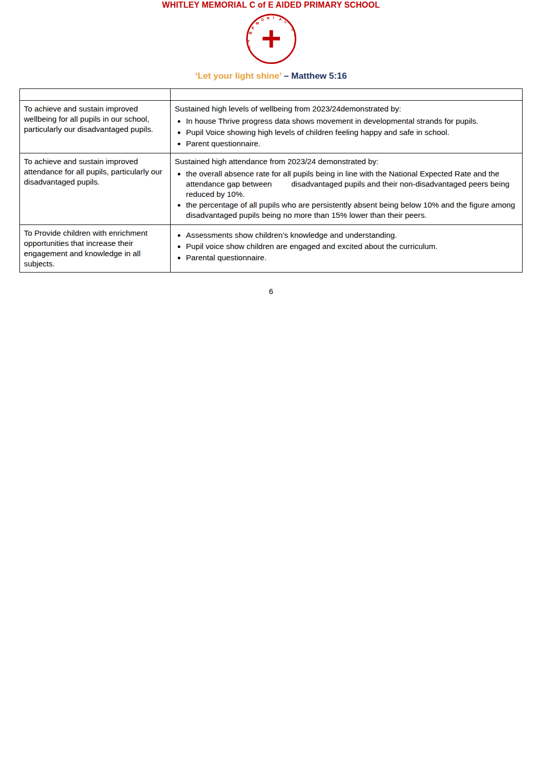WHITLEY MEMORIAL C of E AIDED PRIMARY SCHOOL
W H I T L E Y M E M O R I A L C of E P R I M A R Y
‘Let your light shine’ – Matthew 5:16
| To achieve and sustain improved wellbeing for all pupils in our school, particularly our disadvantaged pupils. | Sustained high levels of wellbeing from 2023/24demonstrated by: In house Thrive progress data shows movement in developmental strands for pupils. Pupil Voice showing high levels of children feeling happy and safe in school. Parent questionnaire. |
| To achieve and sustain improved attendance for all pupils, particularly our disadvantaged pupils. | Sustained high attendance from 2023/24 demonstrated by: the overall absence rate for all pupils being in line with the National Expected Rate and the attendance gap between disadvantaged pupils and their non-disadvantaged peers being reduced by 10%. the percentage of all pupils who are persistently absent being below 10% and the figure among disadvantaged pupils being no more than 15% lower than their peers. |
| To Provide children with enrichment opportunities that increase their engagement and knowledge in all subjects. | Assessments show children’s knowledge and understanding. Pupil voice show children are engaged and excited about the curriculum. Parental questionnaire. |
6